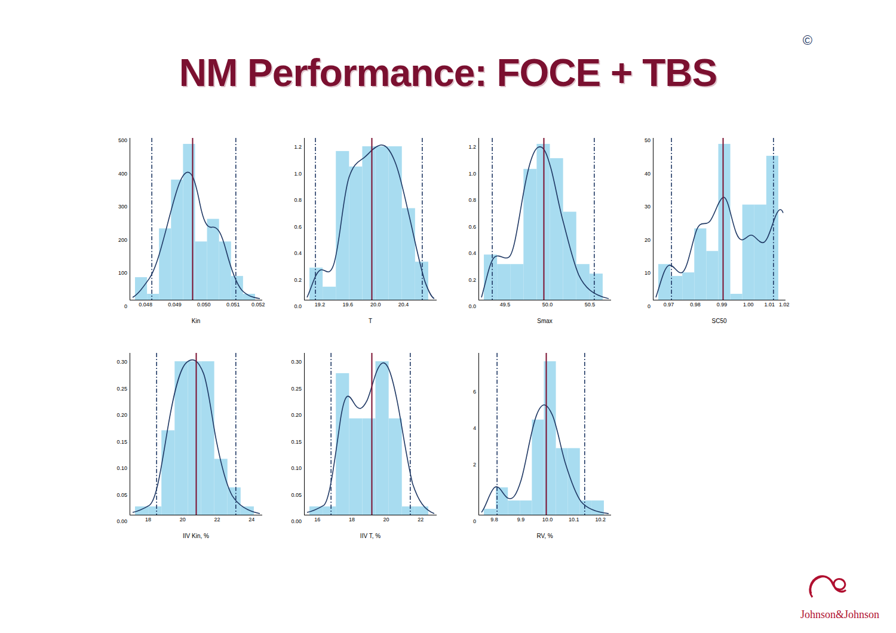©
NM Performance: FOCE + TBS
0
100
200
300
400
500
0.048
0.049
0.050
0.051
0.052
Kin
0.0
0.2
0.4
0.6
0.8
1.0
1.2
19.2
19.6
20.0
20.4
T
0.0
0.2
0.4
0.6
0.8
1.0
1.2
49.5
50.0
50.5
Smax
0
10
20
30
40
50
0.97
0.98
0.99
1.00
1.01
1.02
SC50
0.00
0.05
0.10
0.15
0.20
0.25
0.30
18
20
22
24
IIV Kin, %
0.00
0.05
0.10
0.15
0.20
0.25
0.30
16
18
20
22
IIV T, %
0
2
4
6
9.8
9.9
10.0
10.1
10.2
RV, %
Johnson&Johnson